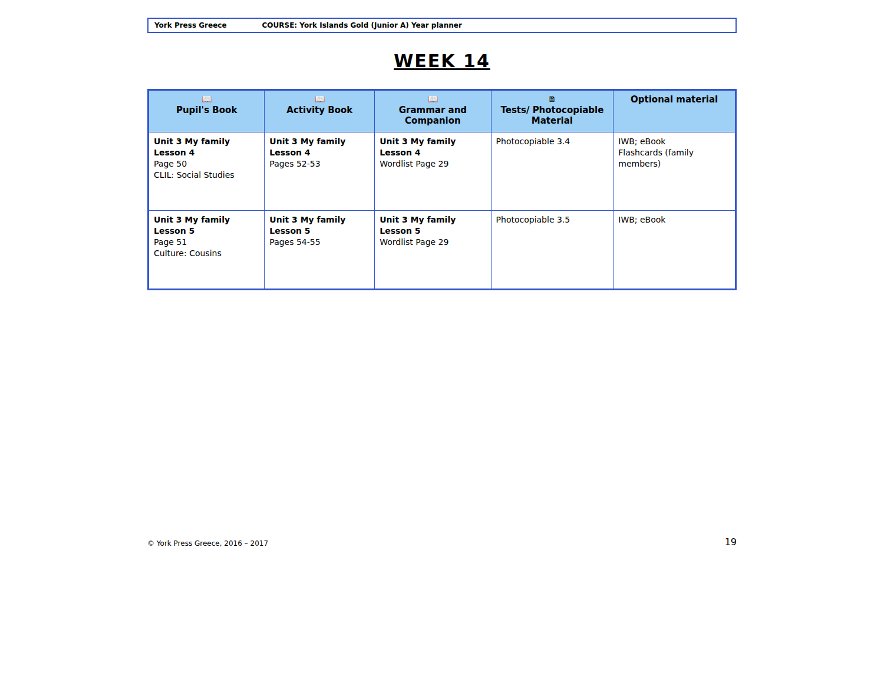York Press Greece COURSE: York Islands Gold (Junior A) Year planner
WEEK 14
| 📖 Pupil's Book | 📖 Activity Book | 📖 Grammar and Companion | 🗎 Tests/ Photocopiable Material | Optional material |
| --- | --- | --- | --- | --- |
| Unit 3 My family Lesson 4 Page 50 CLIL: Social Studies | Unit 3 My family Lesson 4 Pages 52-53 | Unit 3 My family Lesson 4 Wordlist Page 29 | Photocopiable 3.4 | IWB; eBook Flashcards (family members) |
| Unit 3 My family Lesson 5 Page 51 Culture: Cousins | Unit 3 My family Lesson 5 Pages 54-55 | Unit 3 My family Lesson 5 Wordlist Page 29 | Photocopiable 3.5 | IWB; eBook |
© York Press Greece, 2016 – 2017 19